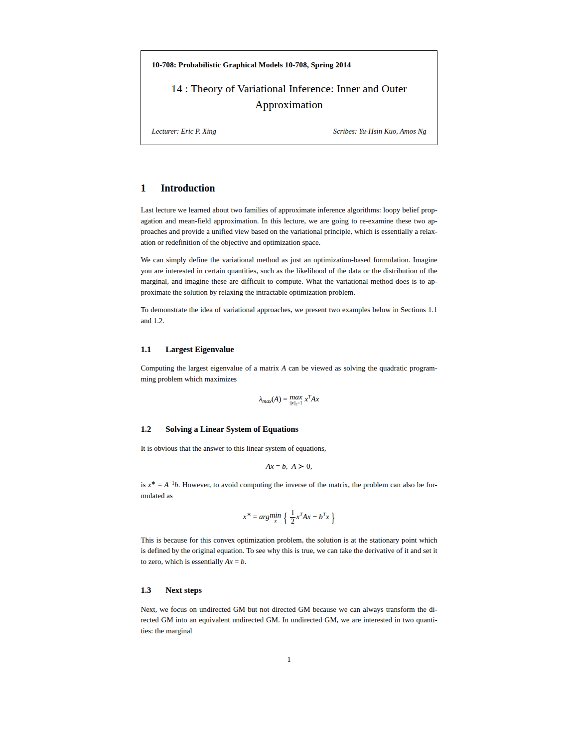10-708: Probabilistic Graphical Models 10-708, Spring 2014
14 : Theory of Variational Inference: Inner and Outer Approximation
Lecturer: Eric P. Xing Scribes: Yu-Hsin Kuo, Amos Ng
1 Introduction
Last lecture we learned about two families of approximate inference algorithms: loopy belief propagation and mean-field approximation. In this lecture, we are going to re-examine these two approaches and provide a unified view based on the variational principle, which is essentially a relaxation or redefinition of the objective and optimization space.
We can simply define the variational method as just an optimization-based formulation. Imagine you are interested in certain quantities, such as the likelihood of the data or the distribution of the marginal, and imagine these are difficult to compute. What the variational method does is to approximate the solution by relaxing the intractable optimization problem.
To demonstrate the idea of variational approaches, we present two examples below in Sections 1.1 and 1.2.
1.1 Largest Eigenvalue
Computing the largest eigenvalue of a matrix A can be viewed as solving the quadratic programming problem which maximizes
λmax(A) = max ||x||2=1 xTAx
1.2 Solving a Linear System of Equations
It is obvious that the answer to this linear system of equations,
Ax = b, A ≻ 0,
is x∗ = A−1 b. However, to avoid computing the inverse of the matrix, the problem can also be formulated as
x∗ = arg min x { 12 xTAx − bTx }
This is because for this convex optimization problem, the solution is at the stationary point which is defined by the original equation. To see why this is true, we can take the derivative of it and set it to zero, which is essentially Ax = b.
1.3 Next steps
Next, we focus on undirected GM but not directed GM because we can always transform the directed GM into an equivalent undirected GM. In undirected GM, we are interested in two quantities: the marginal
1